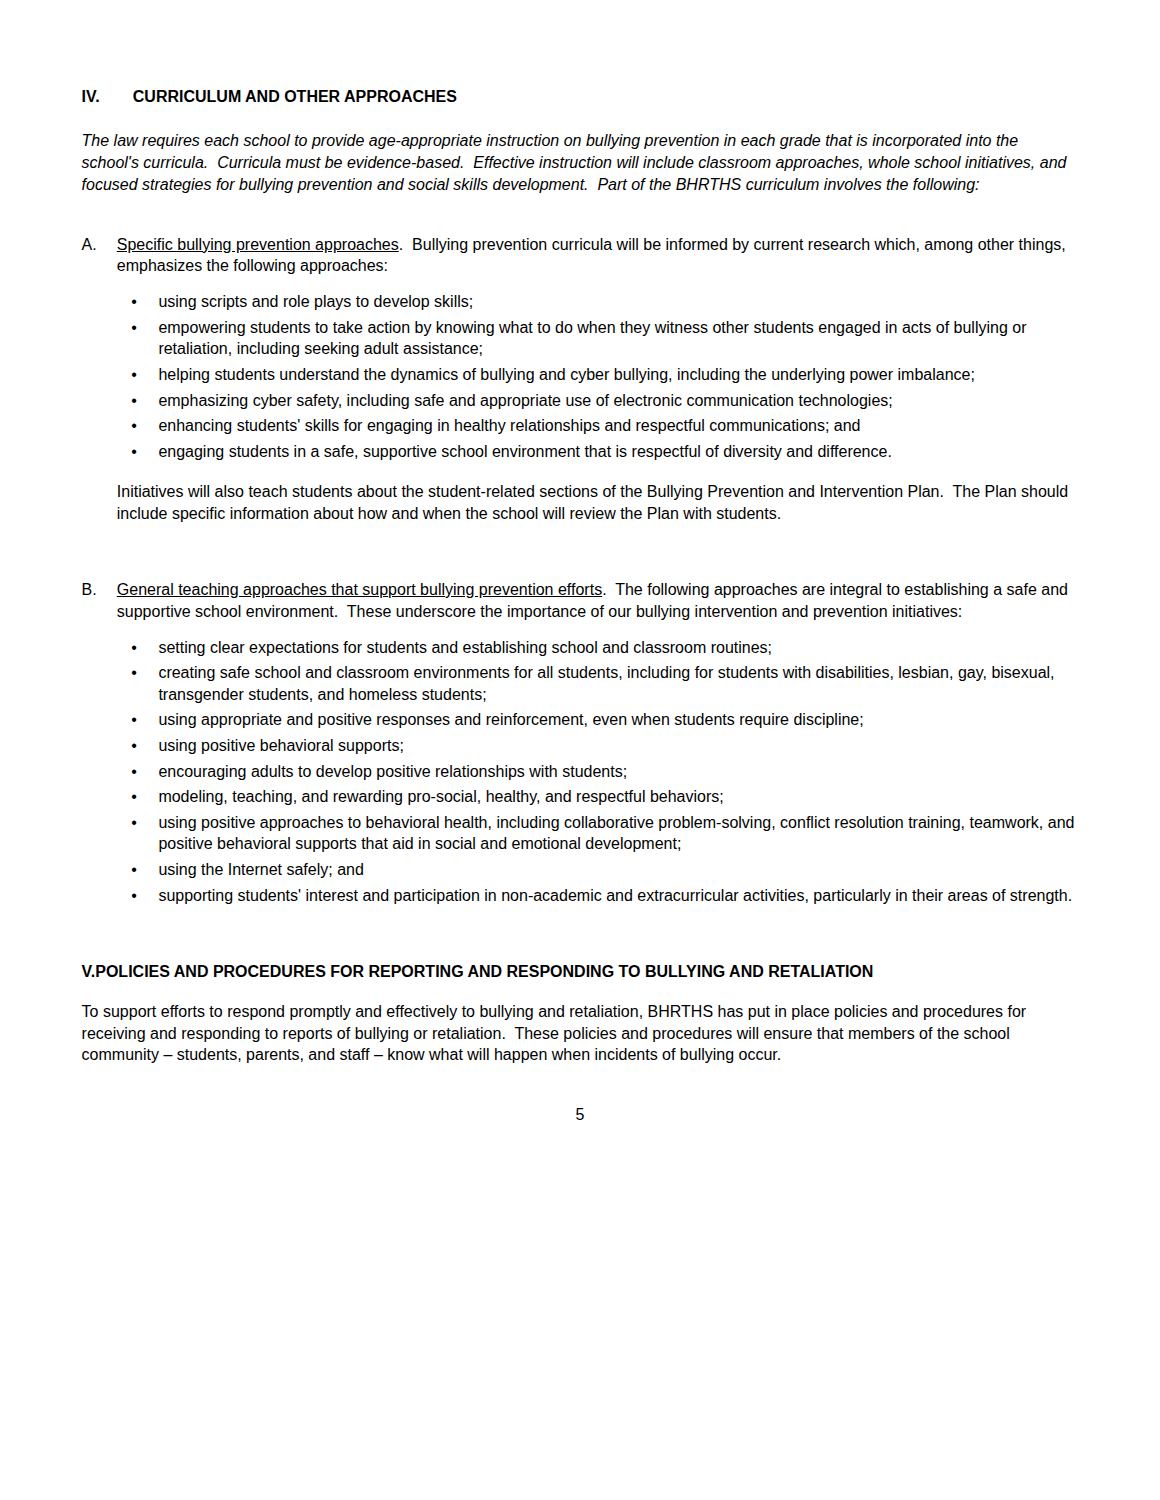IV. CURRICULUM AND OTHER APPROACHES
The law requires each school to provide age-appropriate instruction on bullying prevention in each grade that is incorporated into the school's curricula. Curricula must be evidence-based. Effective instruction will include classroom approaches, whole school initiatives, and focused strategies for bullying prevention and social skills development. Part of the BHRTHS curriculum involves the following:
A.
Specific bullying prevention approaches. Bullying prevention curricula will be informed by current research which, among other things, emphasizes the following approaches:
using scripts and role plays to develop skills;
empowering students to take action by knowing what to do when they witness other students engaged in acts of bullying or retaliation, including seeking adult assistance;
helping students understand the dynamics of bullying and cyber bullying, including the underlying power imbalance;
emphasizing cyber safety, including safe and appropriate use of electronic communication technologies;
enhancing students' skills for engaging in healthy relationships and respectful communications; and
engaging students in a safe, supportive school environment that is respectful of diversity and difference.
Initiatives will also teach students about the student-related sections of the Bullying Prevention and Intervention Plan. The Plan should include specific information about how and when the school will review the Plan with students.
B.
General teaching approaches that support bullying prevention efforts. The following approaches are integral to establishing a safe and supportive school environment. These underscore the importance of our bullying intervention and prevention initiatives:
setting clear expectations for students and establishing school and classroom routines;
creating safe school and classroom environments for all students, including for students with disabilities, lesbian, gay, bisexual, transgender students, and homeless students;
using appropriate and positive responses and reinforcement, even when students require discipline;
using positive behavioral supports;
encouraging adults to develop positive relationships with students;
modeling, teaching, and rewarding pro-social, healthy, and respectful behaviors;
using positive approaches to behavioral health, including collaborative problem-solving, conflict resolution training, teamwork, and positive behavioral supports that aid in social and emotional development;
using the Internet safely; and
supporting students' interest and participation in non-academic and extracurricular activities, particularly in their areas of strength.
V. POLICIES AND PROCEDURES FOR REPORTING AND RESPONDING TO BULLYING AND RETALIATION
To support efforts to respond promptly and effectively to bullying and retaliation, BHRTHS has put in place policies and procedures for receiving and responding to reports of bullying or retaliation. These policies and procedures will ensure that members of the school community – students, parents, and staff – know what will happen when incidents of bullying occur.
5